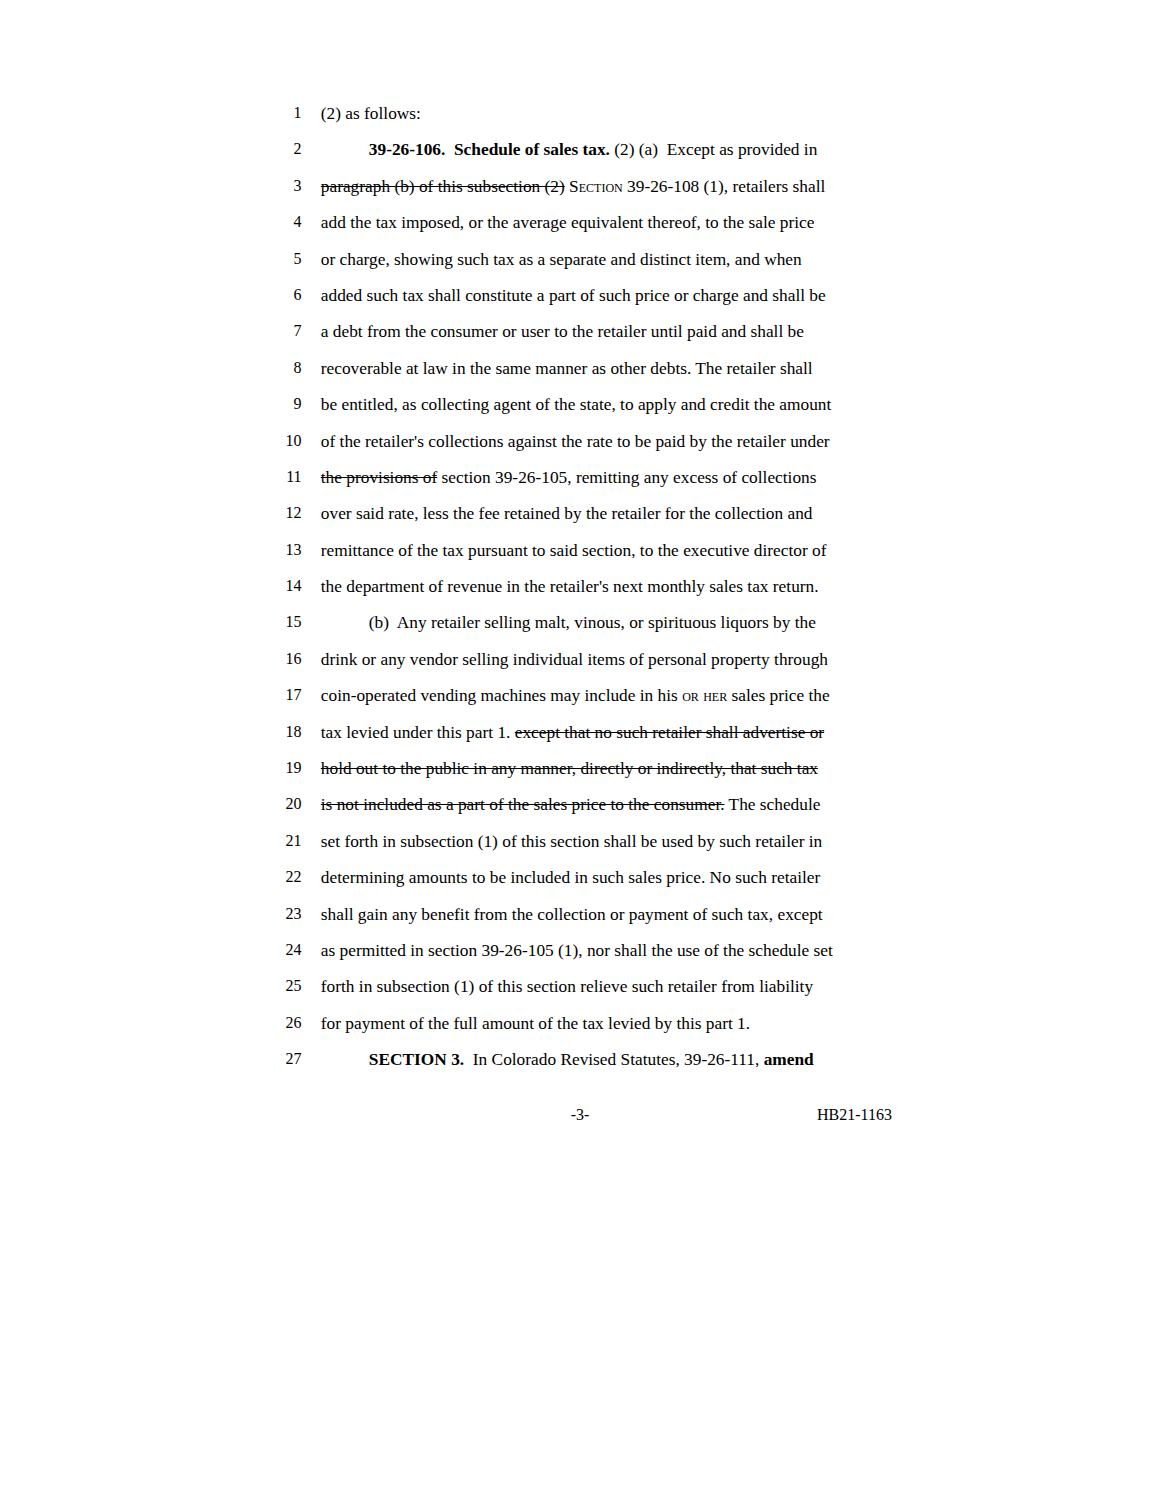(2) as follows:
39-26-106. Schedule of sales tax. (2) (a) Except as provided in
paragraph (b) of this subsection (2) Section 39-26-108 (1), retailers shall
add the tax imposed, or the average equivalent thereof, to the sale price
or charge, showing such tax as a separate and distinct item, and when
added such tax shall constitute a part of such price or charge and shall be
a debt from the consumer or user to the retailer until paid and shall be
recoverable at law in the same manner as other debts. The retailer shall
be entitled, as collecting agent of the state, to apply and credit the amount
of the retailer's collections against the rate to be paid by the retailer under
the provisions of section 39-26-105, remitting any excess of collections
over said rate, less the fee retained by the retailer for the collection and
remittance of the tax pursuant to said section, to the executive director of
the department of revenue in the retailer's next monthly sales tax return.
(b) Any retailer selling malt, vinous, or spirituous liquors by the
drink or any vendor selling individual items of personal property through
coin-operated vending machines may include in his or her sales price the
tax levied under this part 1. except that no such retailer shall advertise or
hold out to the public in any manner, directly or indirectly, that such tax
is not included as a part of the sales price to the consumer. The schedule
set forth in subsection (1) of this section shall be used by such retailer in
determining amounts to be included in such sales price. No such retailer
shall gain any benefit from the collection or payment of such tax, except
as permitted in section 39-26-105 (1), nor shall the use of the schedule set
forth in subsection (1) of this section relieve such retailer from liability
for payment of the full amount of the tax levied by this part 1.
SECTION 3. In Colorado Revised Statutes, 39-26-111, amend
-3- HB21-1163